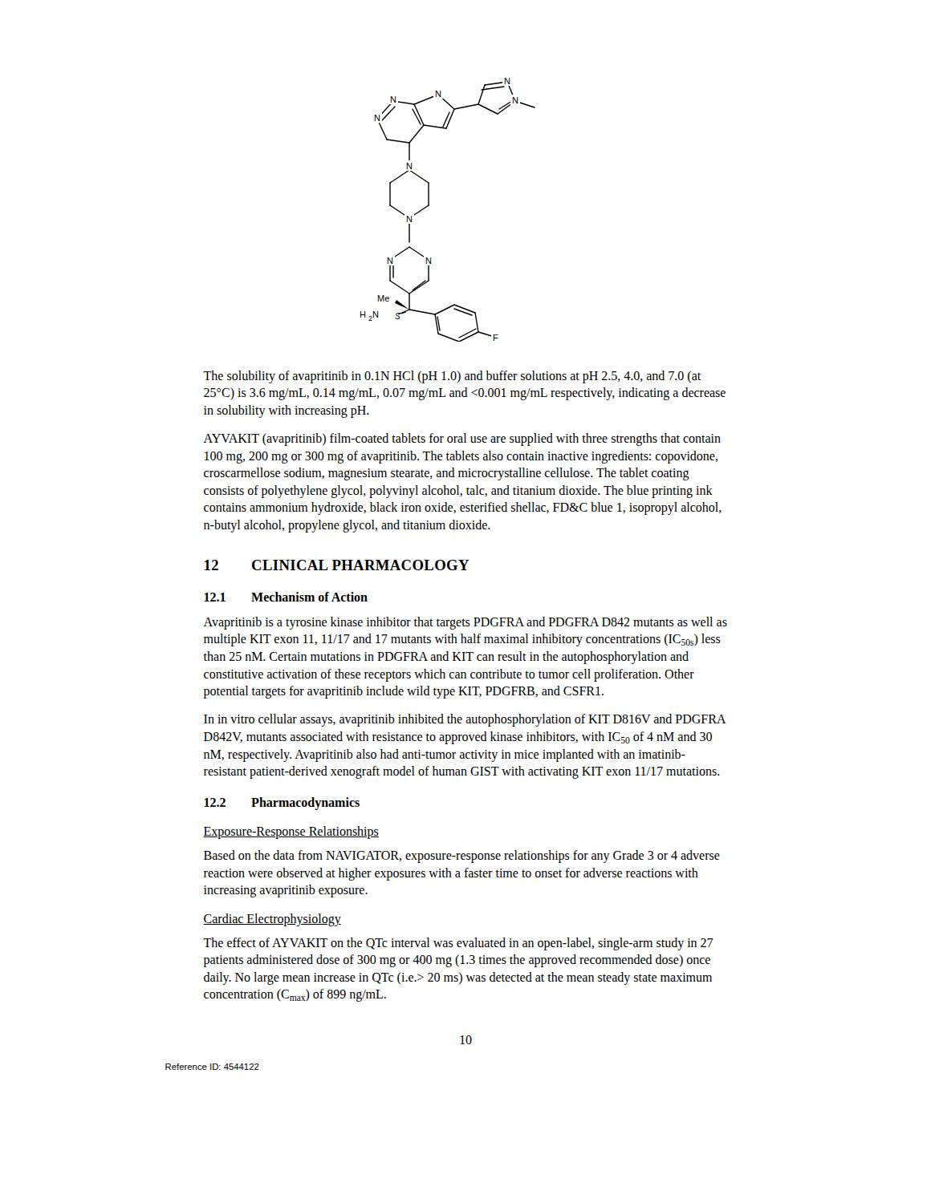N N N N N N N N N F Me H 2 N S
The solubility of avapritinib in 0.1N HCl (pH 1.0) and buffer solutions at pH 2.5, 4.0, and 7.0 (at 25°C) is 3.6 mg/mL, 0.14 mg/mL, 0.07 mg/mL and <0.001 mg/mL respectively, indicating a decrease in solubility with increasing pH.
AYVAKIT (avapritinib) film-coated tablets for oral use are supplied with three strengths that contain 100 mg, 200 mg or 300 mg of avapritinib. The tablets also contain inactive ingredients: copovidone, croscarmellose sodium, magnesium stearate, and microcrystalline cellulose. The tablet coating consists of polyethylene glycol, polyvinyl alcohol, talc, and titanium dioxide. The blue printing ink contains ammonium hydroxide, black iron oxide, esterified shellac, FD&C blue 1, isopropyl alcohol, n-butyl alcohol, propylene glycol, and titanium dioxide.
12 CLINICAL PHARMACOLOGY
12.1 Mechanism of Action
Avapritinib is a tyrosine kinase inhibitor that targets PDGFRA and PDGFRA D842 mutants as well as multiple KIT exon 11, 11/17 and 17 mutants with half maximal inhibitory concentrations (IC50s) less than 25 nM. Certain mutations in PDGFRA and KIT can result in the autophosphorylation and constitutive activation of these receptors which can contribute to tumor cell proliferation. Other potential targets for avapritinib include wild type KIT, PDGFRB, and CSFR1.
In in vitro cellular assays, avapritinib inhibited the autophosphorylation of KIT D816V and PDGFRA D842V, mutants associated with resistance to approved kinase inhibitors, with IC50 of 4 nM and 30 nM, respectively. Avapritinib also had anti-tumor activity in mice implanted with an imatinib-resistant patient-derived xenograft model of human GIST with activating KIT exon 11/17 mutations.
12.2 Pharmacodynamics
Exposure-Response Relationships
Based on the data from NAVIGATOR, exposure-response relationships for any Grade 3 or 4 adverse reaction were observed at higher exposures with a faster time to onset for adverse reactions with increasing avapritinib exposure.
Cardiac Electrophysiology
The effect of AYVAKIT on the QTc interval was evaluated in an open-label, single-arm study in 27 patients administered dose of 300 mg or 400 mg (1.3 times the approved recommended dose) once daily. No large mean increase in QTc (i.e.> 20 ms) was detected at the mean steady state maximum concentration (Cmax) of 899 ng/mL.
10
Reference ID: 4544122